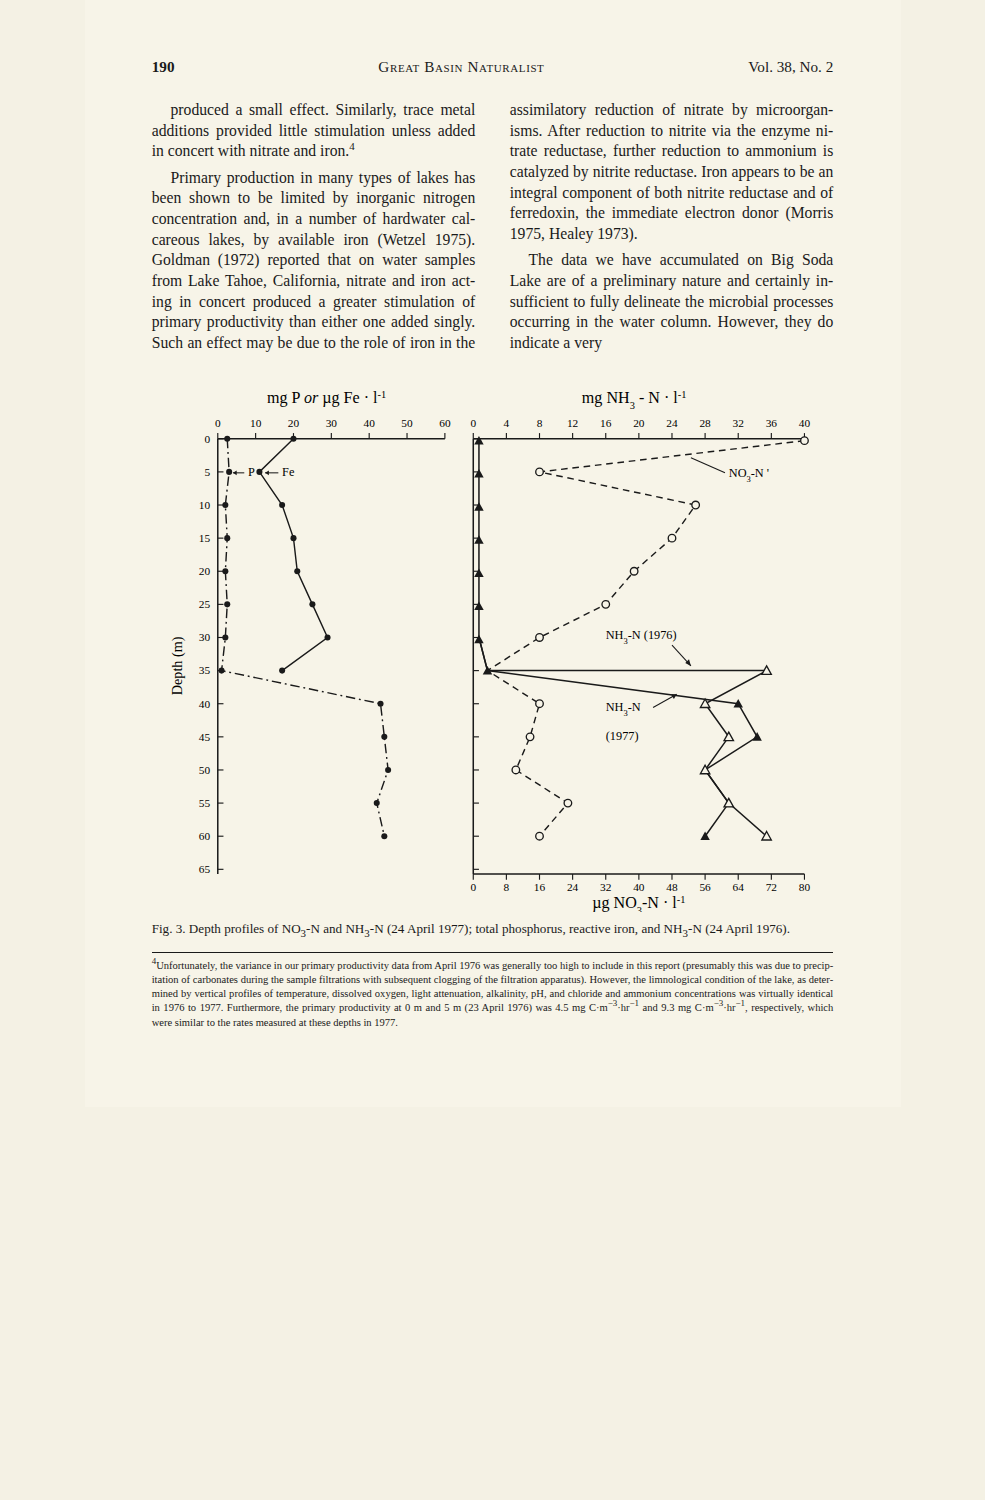190 Great Basin Naturalist Vol. 38, No. 2
produced a small effect. Similarly, trace metal additions provided little stimulation unless added in concert with nitrate and iron.4
Primary production in many types of lakes has been shown to be limited by inorganic nitrogen concentration and, in a number of hardwater calcareous lakes, by available iron (Wetzel 1975). Goldman (1972) reported that on water samples from Lake Tahoe, California, nitrate and iron acting in concert produced a greater stimulation of primary productivity than either one added singly. Such an effect may be due to the role of iron in the assimilatory reduction of nitrate by microorganisms. After reduction to nitrite via the enzyme nitrate reductase, further reduction to ammonium is catalyzed by nitrite reductase. Iron appears to be an integral component of both nitrite reductase and of ferredoxin, the immediate electron donor (Morris 1975, Healey 1973).
The data we have accumulated on Big Soda Lake are of a preliminary nature and certainly insufficient to fully delineate the microbial processes occurring in the water column. However, they do indicate a very
Figure 3. Depth profiles of nitrate-nitrogen, ammonia-nitrogen, total phosphorus, and reactive iron in Big Soda Lake Two side-by-side depth profile panels. Left panel plots total phosphorus (mg P per liter) and reactive iron (micrograms Fe per liter) against depth from 0 to 65 meters. Right panel plots ammonia-nitrogen (mg per liter) and nitrate-nitrogen (micrograms per liter) against the same depth axis, with separate ammonia curves for 1976 and 1977. mg P or µg Fe · l-1 mg NH3 - N · l-1 0 10 20 30 40 50 60 0 5 10 15 20 25 30 35 40 45 50 55 60 65 Depth (m) P Fe 0 4 8 12 16 20 24 28 32 36 40 0 8 16 24 32 40 48 56 64 72 80 µg NO3-N · l-1 NO3-N ' NH3-N (1976) NH3-N (1977)
Fig. 3. Depth profiles of NO3-N and NH3-N (24 April 1977); total phosphorus, reactive iron, and NH3-N (24 April 1976).
4Unfortunately, the variance in our primary productivity data from April 1976 was generally too high to include in this report (presumably this was due to precipitation of carbonates during the sample filtrations with subsequent clogging of the filtration apparatus). However, the limnological condition of the lake, as determined by vertical profiles of temperature, dissolved oxygen, light attenuation, alkalinity, pH, and chloride and ammonium concentrations was virtually identical in 1976 to 1977. Furthermore, the primary productivity at 0 m and 5 m (23 April 1976) was 4.5 mg C·m−3·hr−1 and 9.3 mg C·m−3·hr−1, respectively, which were similar to the rates measured at these depths in 1977.